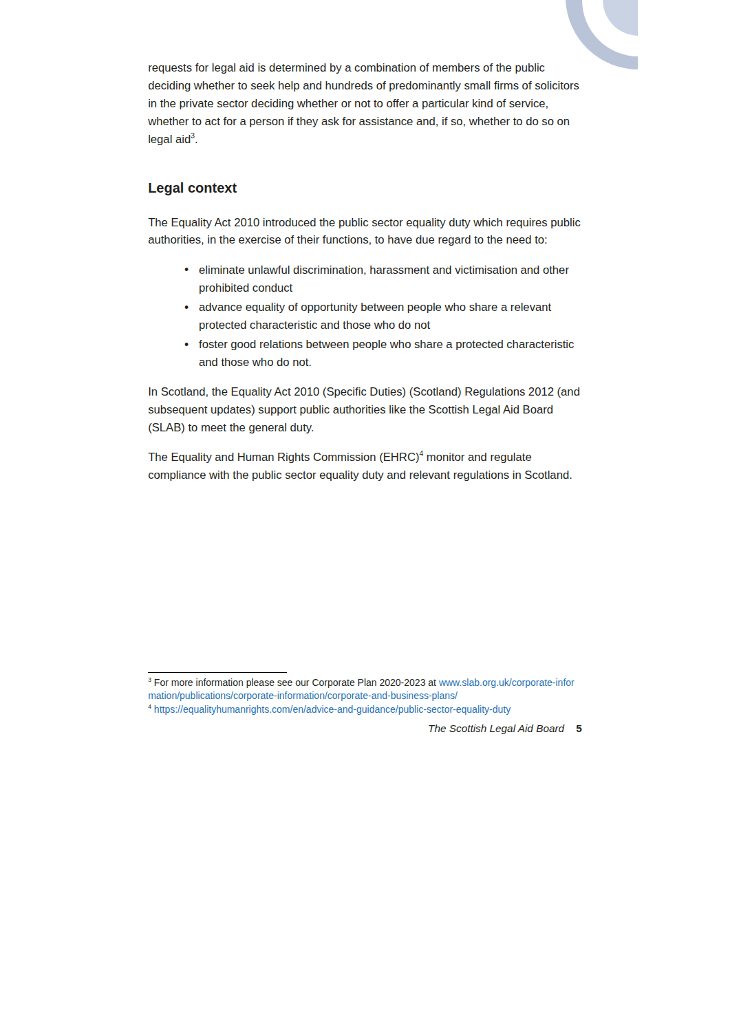requests for legal aid is determined by a combination of members of the public deciding whether to seek help and hundreds of predominantly small firms of solicitors in the private sector deciding whether or not to offer a particular kind of service, whether to act for a person if they ask for assistance and, if so, whether to do so on legal aid3.
Legal context
The Equality Act 2010 introduced the public sector equality duty which requires public authorities, in the exercise of their functions, to have due regard to the need to:
eliminate unlawful discrimination, harassment and victimisation and other prohibited conduct
advance equality of opportunity between people who share a relevant protected characteristic and those who do not
foster good relations between people who share a protected characteristic and those who do not.
In Scotland, the Equality Act 2010 (Specific Duties) (Scotland) Regulations 2012 (and subsequent updates) support public authorities like the Scottish Legal Aid Board (SLAB) to meet the general duty.
The Equality and Human Rights Commission (EHRC)4 monitor and regulate compliance with the public sector equality duty and relevant regulations in Scotland.
3 For more information please see our Corporate Plan 2020-2023 at www.slab.org.uk/corporate-information/publications/corporate-information/corporate-and-business-plans/
4 https://equalityhumanrights.com/en/advice-and-guidance/public-sector-equality-duty
The Scottish Legal Aid Board5